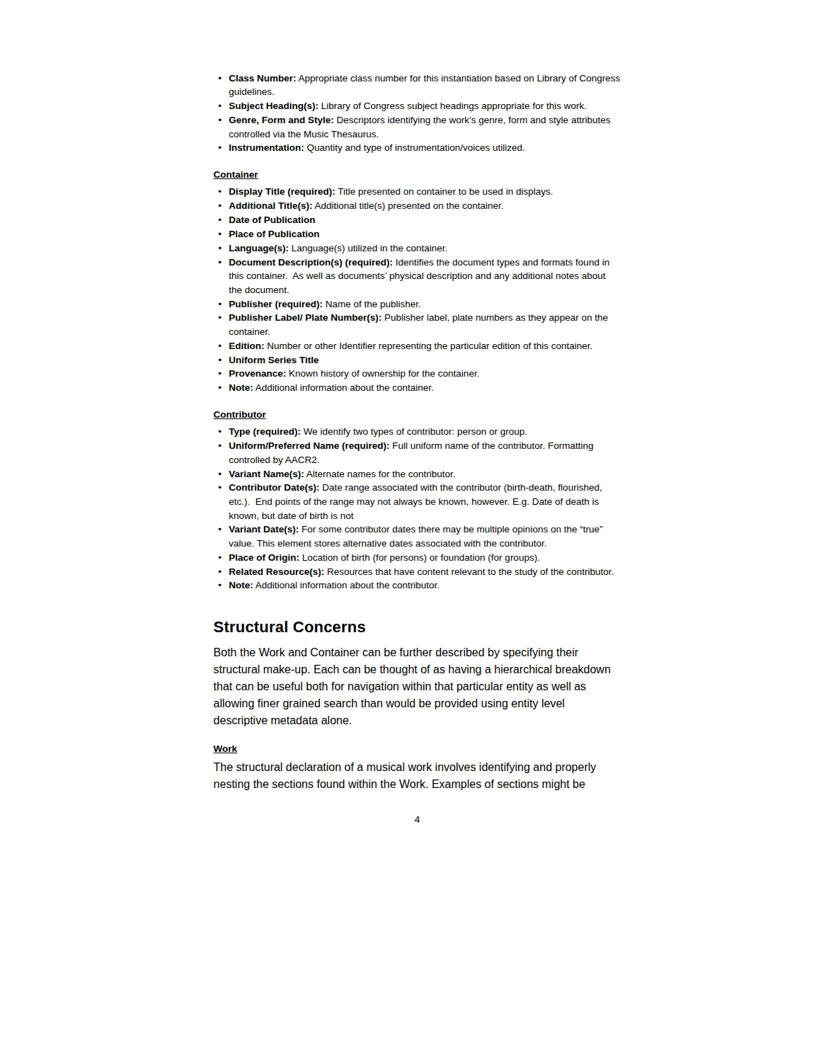Class Number: Appropriate class number for this instantiation based on Library of Congress guidelines.
Subject Heading(s): Library of Congress subject headings appropriate for this work.
Genre, Form and Style: Descriptors identifying the work’s genre, form and style attributes controlled via the Music Thesaurus.
Instrumentation: Quantity and type of instrumentation/voices utilized.
Container
Display Title (required): Title presented on container to be used in displays.
Additional Title(s): Additional title(s) presented on the container.
Date of Publication
Place of Publication
Language(s): Language(s) utilized in the container.
Document Description(s) (required): Identifies the document types and formats found in this container. As well as documents’ physical description and any additional notes about the document.
Publisher (required): Name of the publisher.
Publisher Label/ Plate Number(s): Publisher label, plate numbers as they appear on the container.
Edition: Number or other Identifier representing the particular edition of this container.
Uniform Series Title
Provenance: Known history of ownership for the container.
Note: Additional information about the container.
Contributor
Type (required): We identify two types of contributor: person or group.
Uniform/Preferred Name (required): Full uniform name of the contributor. Formatting controlled by AACR2.
Variant Name(s): Alternate names for the contributor.
Contributor Date(s): Date range associated with the contributor (birth-death, flourished, etc.). End points of the range may not always be known, however. E.g. Date of death is known, but date of birth is not
Variant Date(s): For some contributor dates there may be multiple opinions on the “true” value. This element stores alternative dates associated with the contributor.
Place of Origin: Location of birth (for persons) or foundation (for groups).
Related Resource(s): Resources that have content relevant to the study of the contributor.
Note: Additional information about the contributor.
Structural Concerns
Both the Work and Container can be further described by specifying their structural make-up. Each can be thought of as having a hierarchical breakdown that can be useful both for navigation within that particular entity as well as allowing finer grained search than would be provided using entity level descriptive metadata alone.
Work
The structural declaration of a musical work involves identifying and properly nesting the sections found within the Work. Examples of sections might be
4